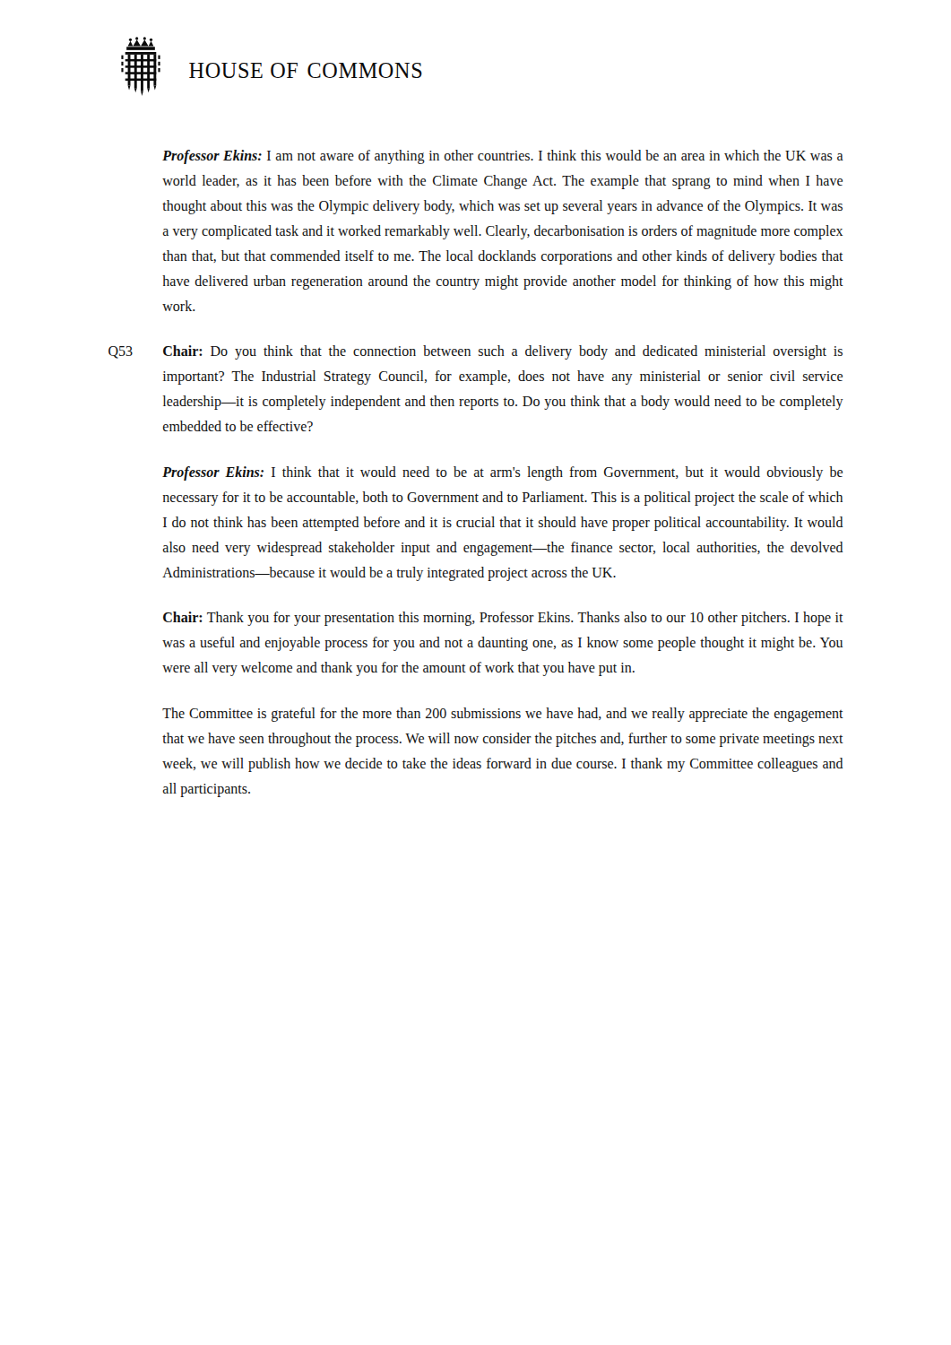House of Commons
Professor Ekins: I am not aware of anything in other countries. I think this would be an area in which the UK was a world leader, as it has been before with the Climate Change Act. The example that sprang to mind when I have thought about this was the Olympic delivery body, which was set up several years in advance of the Olympics. It was a very complicated task and it worked remarkably well. Clearly, decarbonisation is orders of magnitude more complex than that, but that commended itself to me. The local docklands corporations and other kinds of delivery bodies that have delivered urban regeneration around the country might provide another model for thinking of how this might work.
Q53
Chair: Do you think that the connection between such a delivery body and dedicated ministerial oversight is important? The Industrial Strategy Council, for example, does not have any ministerial or senior civil service leadership—it is completely independent and then reports to. Do you think that a body would need to be completely embedded to be effective?
Professor Ekins: I think that it would need to be at arm's length from Government, but it would obviously be necessary for it to be accountable, both to Government and to Parliament. This is a political project the scale of which I do not think has been attempted before and it is crucial that it should have proper political accountability. It would also need very widespread stakeholder input and engagement—the finance sector, local authorities, the devolved Administrations—because it would be a truly integrated project across the UK.
Chair: Thank you for your presentation this morning, Professor Ekins. Thanks also to our 10 other pitchers. I hope it was a useful and enjoyable process for you and not a daunting one, as I know some people thought it might be. You were all very welcome and thank you for the amount of work that you have put in.
The Committee is grateful for the more than 200 submissions we have had, and we really appreciate the engagement that we have seen throughout the process. We will now consider the pitches and, further to some private meetings next week, we will publish how we decide to take the ideas forward in due course. I thank my Committee colleagues and all participants.